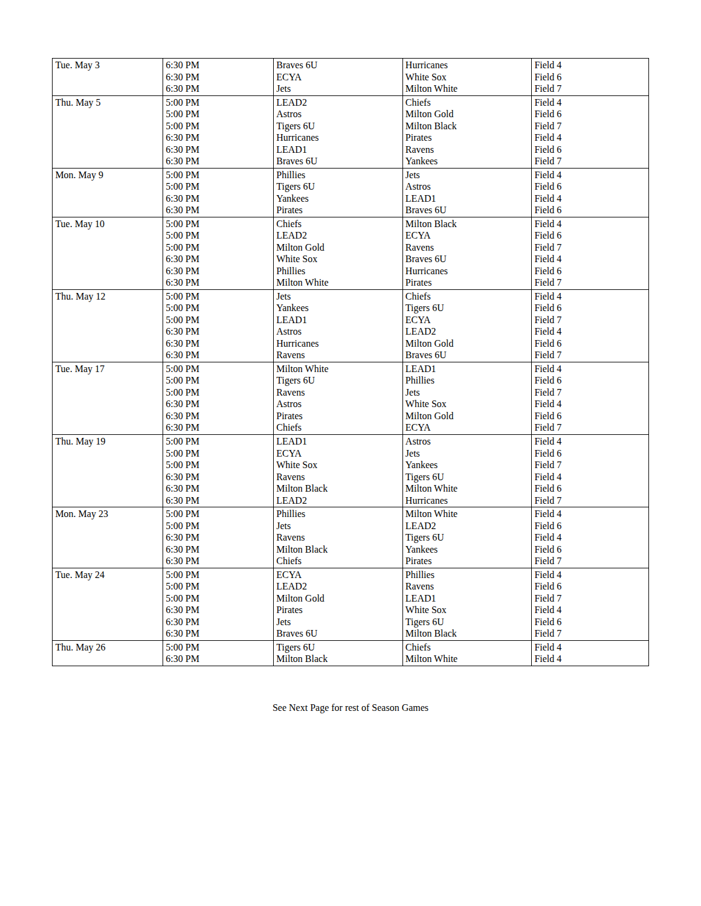| Tue. May 3 | 6:30 PM 6:30 PM 6:30 PM | Braves 6U ECYA Jets | Hurricanes White Sox Milton White | Field 4 Field 6 Field 7 |
| Thu. May 5 | 5:00 PM 5:00 PM 5:00 PM 6:30 PM 6:30 PM 6:30 PM | LEAD2 Astros Tigers 6U Hurricanes LEAD1 Braves 6U | Chiefs Milton Gold Milton Black Pirates Ravens Yankees | Field 4 Field 6 Field 7 Field 4 Field 6 Field 7 |
| Mon. May 9 | 5:00 PM 5:00 PM 6:30 PM 6:30 PM | Phillies Tigers 6U Yankees Pirates | Jets Astros LEAD1 Braves 6U | Field 4 Field 6 Field 4 Field 6 |
| Tue. May 10 | 5:00 PM 5:00 PM 5:00 PM 6:30 PM 6:30 PM 6:30 PM | Chiefs LEAD2 Milton Gold White Sox Phillies Milton White | Milton Black ECYA Ravens Braves 6U Hurricanes Pirates | Field 4 Field 6 Field 7 Field 4 Field 6 Field 7 |
| Thu. May 12 | 5:00 PM 5:00 PM 5:00 PM 6:30 PM 6:30 PM 6:30 PM | Jets Yankees LEAD1 Astros Hurricanes Ravens | Chiefs Tigers 6U ECYA LEAD2 Milton Gold Braves 6U | Field 4 Field 6 Field 7 Field 4 Field 6 Field 7 |
| Tue. May 17 | 5:00 PM 5:00 PM 5:00 PM 6:30 PM 6:30 PM 6:30 PM | Milton White Tigers 6U Ravens Astros Pirates Chiefs | LEAD1 Phillies Jets White Sox Milton Gold ECYA | Field 4 Field 6 Field 7 Field 4 Field 6 Field 7 |
| Thu. May 19 | 5:00 PM 5:00 PM 5:00 PM 6:30 PM 6:30 PM 6:30 PM | LEAD1 ECYA White Sox Ravens Milton Black LEAD2 | Astros Jets Yankees Tigers 6U Milton White Hurricanes | Field 4 Field 6 Field 7 Field 4 Field 6 Field 7 |
| Mon. May 23 | 5:00 PM 5:00 PM 6:30 PM 6:30 PM 6:30 PM | Phillies Jets Ravens Milton Black Chiefs | Milton White LEAD2 Tigers 6U Yankees Pirates | Field 4 Field 6 Field 4 Field 6 Field 7 |
| Tue. May 24 | 5:00 PM 5:00 PM 5:00 PM 6:30 PM 6:30 PM 6:30 PM | ECYA LEAD2 Milton Gold Pirates Jets Braves 6U | Phillies Ravens LEAD1 White Sox Tigers 6U Milton Black | Field 4 Field 6 Field 7 Field 4 Field 6 Field 7 |
| Thu. May 26 | 5:00 PM 6:30 PM | Tigers 6U Milton Black | Chiefs Milton White | Field 4 Field 4 |
See Next Page for rest of Season Games